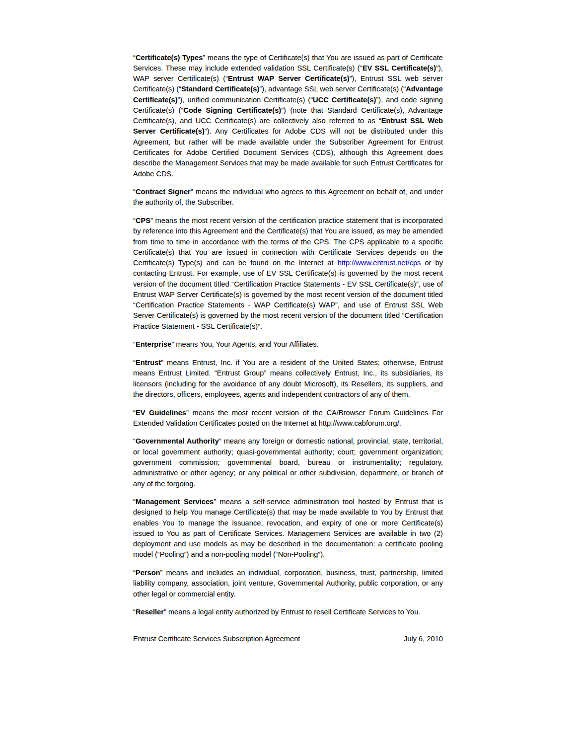“Certificate(s) Types” means the type of Certificate(s) that You are issued as part of Certificate Services. These may include extended validation SSL Certificate(s) (“EV SSL Certificate(s)”), WAP server Certificate(s) (“Entrust WAP Server Certificate(s)”), Entrust SSL web server Certificate(s) (“Standard Certificate(s)”), advantage SSL web server Certificate(s) (“Advantage Certificate(s)”), unified communication Certificate(s) (“UCC Certificate(s)”), and code signing Certificate(s) (“Code Signing Certificate(s)”) (note that Standard Certificate(s), Advantage Certificate(s), and UCC Certificate(s) are collectively also referred to as “Entrust SSL Web Server Certificate(s)”). Any Certificates for Adobe CDS will not be distributed under this Agreement, but rather will be made available under the Subscriber Agreement for Entrust Certificates for Adobe Certified Document Services (CDS), although this Agreement does describe the Management Services that may be made available for such Entrust Certificates for Adobe CDS.
“Contract Signer” means the individual who agrees to this Agreement on behalf of, and under the authority of, the Subscriber.
“CPS” means the most recent version of the certification practice statement that is incorporated by reference into this Agreement and the Certificate(s) that You are issued, as may be amended from time to time in accordance with the terms of the CPS. The CPS applicable to a specific Certificate(s) that You are issued in connection with Certificate Services depends on the Certificate(s) Type(s) and can be found on the Internet at http://www.entrust.net/cps or by contacting Entrust. For example, use of EV SSL Certificate(s) is governed by the most recent version of the document titled “Certification Practice Statements - EV SSL Certificate(s)”, use of Entrust WAP Server Certificate(s) is governed by the most recent version of the document titled “Certification Practice Statements - WAP Certificate(s) WAP”, and use of Entrust SSL Web Server Certificate(s) is governed by the most recent version of the document titled “Certification Practice Statement - SSL Certificate(s)”.
“Enterprise” means You, Your Agents, and Your Affiliates.
“Entrust” means Entrust, Inc. if You are a resident of the United States; otherwise, Entrust means Entrust Limited. “Entrust Group” means collectively Entrust, Inc., its subsidiaries, its licensors (including for the avoidance of any doubt Microsoft), its Resellers, its suppliers, and the directors, officers, employees, agents and independent contractors of any of them.
“EV Guidelines” means the most recent version of the CA/Browser Forum Guidelines For Extended Validation Certificates posted on the Internet at http://www.cabforum.org/.
“Governmental Authority” means any foreign or domestic national, provincial, state, territorial, or local government authority; quasi-governmental authority; court; government organization; government commission; governmental board, bureau or instrumentality; regulatory, administrative or other agency; or any political or other subdivision, department, or branch of any of the forgoing.
“Management Services” means a self-service administration tool hosted by Entrust that is designed to help You manage Certificate(s) that may be made available to You by Entrust that enables You to manage the issuance, revocation, and expiry of one or more Certificate(s) issued to You as part of Certificate Services. Management Services are available in two (2) deployment and use models as may be described in the documentation: a certificate pooling model (“Pooling”) and a non-pooling model (“Non-Pooling”).
“Person” means and includes an individual, corporation, business, trust, partnership, limited liability company, association, joint venture, Governmental Authority, public corporation, or any other legal or commercial entity.
“Reseller” means a legal entity authorized by Entrust to resell Certificate Services to You.
Entrust Certificate Services Subscription Agreement July 6, 2010